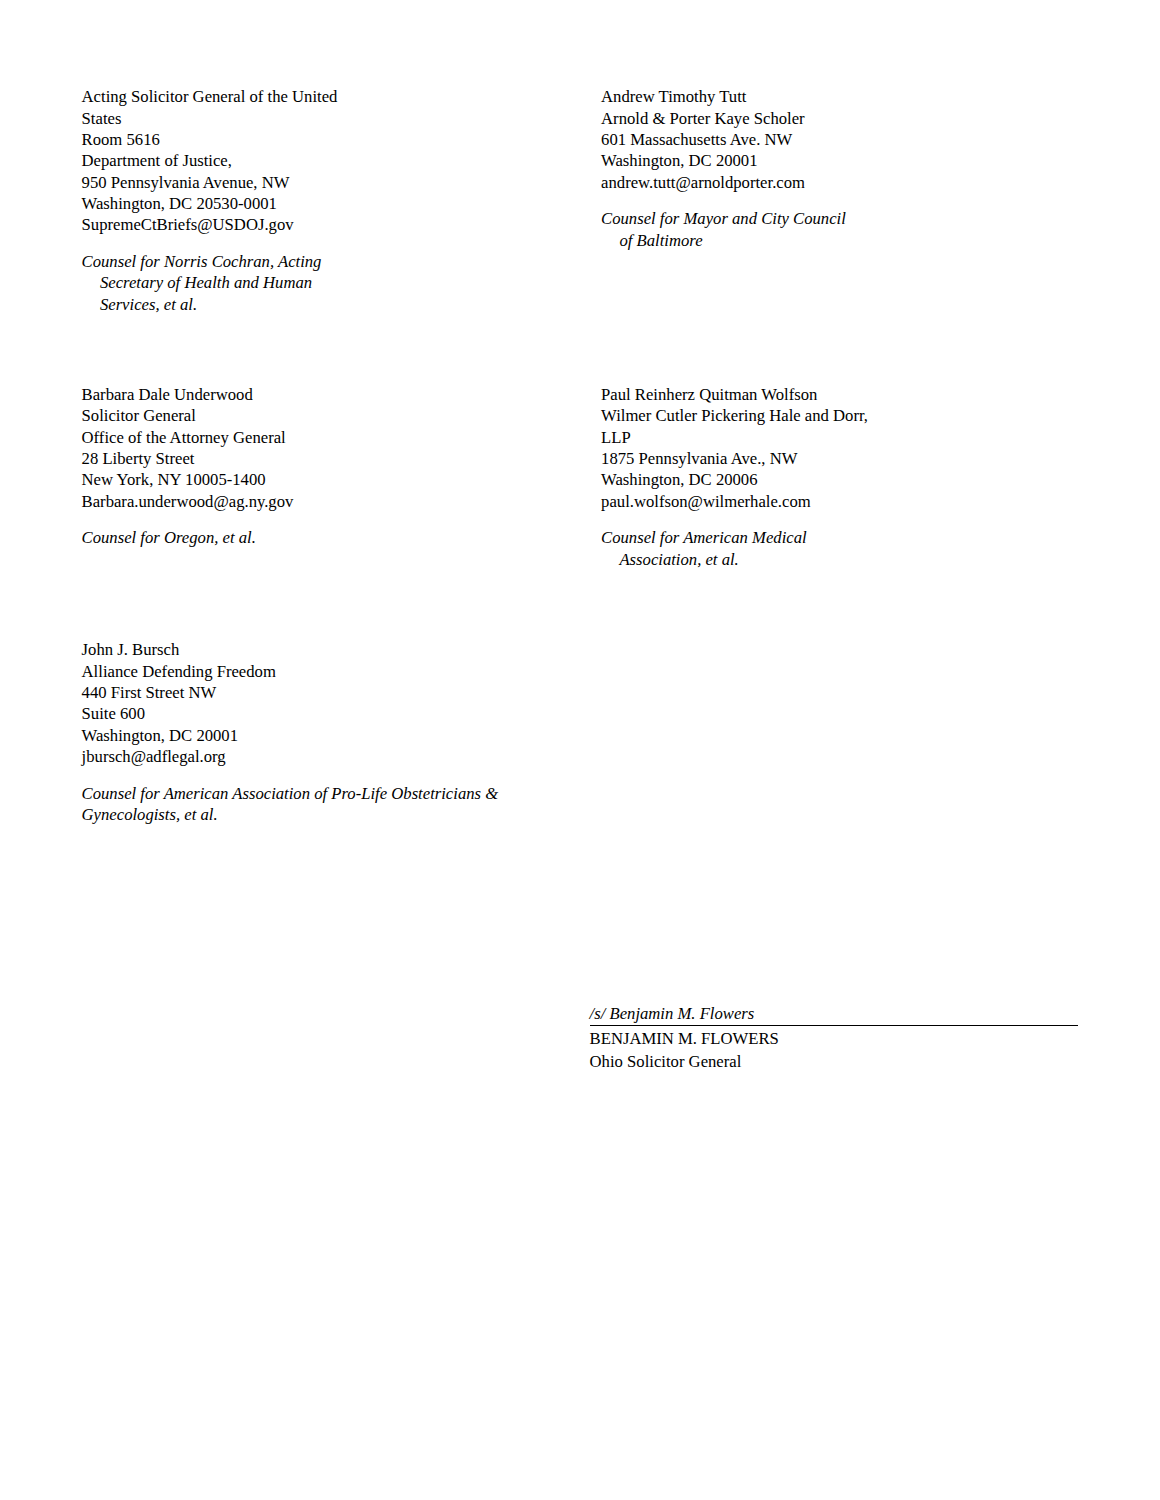| Acting Solicitor General of the United States Room 5616 Department of Justice, 950 Pennsylvania Avenue, NW Washington, DC 20530-0001 SupremeCtBriefs@USDOJ.gov Counsel for Norris Cochran, Acting Secretary of Health and Human Services, et al. | Andrew Timothy Tutt Arnold & Porter Kaye Scholer 601 Massachusetts Ave. NW Washington, DC 20001 andrew.tutt@arnoldporter.com Counsel for Mayor and City Council of Baltimore |
| Barbara Dale Underwood Solicitor General Office of the Attorney General 28 Liberty Street New York, NY 10005-1400 Barbara.underwood@ag.ny.gov Counsel for Oregon, et al. | Paul Reinherz Quitman Wolfson Wilmer Cutler Pickering Hale and Dorr, LLP 1875 Pennsylvania Ave., NW Washington, DC 20006 paul.wolfson@wilmerhale.com Counsel for American Medical Association, et al. |
| John J. Bursch Alliance Defending Freedom 440 First Street NW Suite 600 Washington, DC 20001 jbursch@adflegal.org Counsel for American Association of Pro-Life Obstetricians & Gynecologists, et al. | |
/s/ Benjamin M. Flowers BENJAMIN M. FLOWERS Ohio Solicitor General